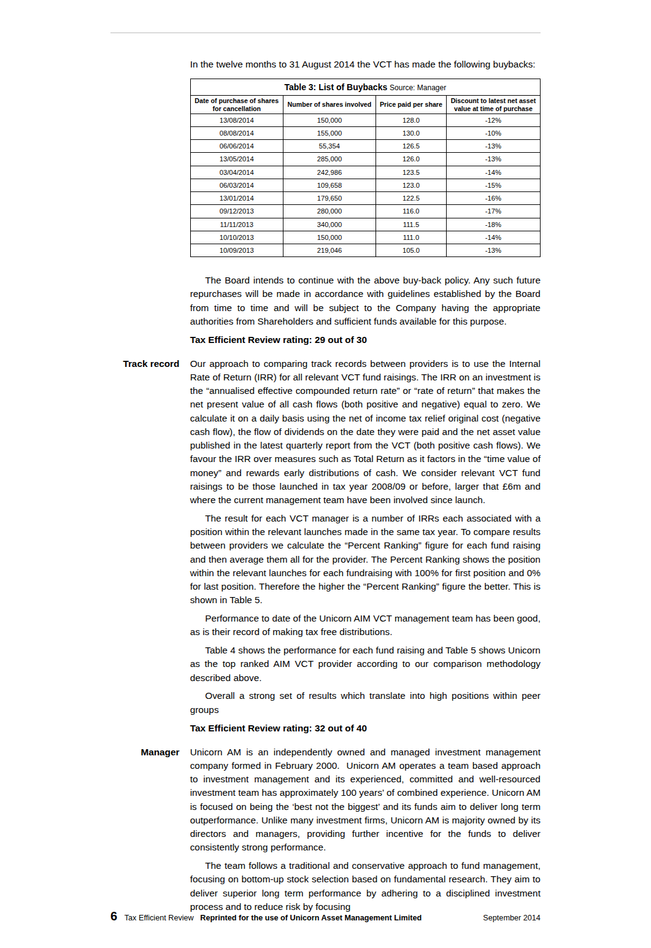In the twelve months to 31 August 2014 the VCT has made the following buybacks:
Table 3: List of Buybacks Source: Manager
| Date of purchase of shares for cancellation | Number of shares involved | Price paid per share | Discount to latest net asset value at time of purchase |
| --- | --- | --- | --- |
| 13/08/2014 | 150,000 | 128.0 | -12% |
| 08/08/2014 | 155,000 | 130.0 | -10% |
| 06/06/2014 | 55,354 | 126.5 | -13% |
| 13/05/2014 | 285,000 | 126.0 | -13% |
| 03/04/2014 | 242,986 | 123.5 | -14% |
| 06/03/2014 | 109,658 | 123.0 | -15% |
| 13/01/2014 | 179,650 | 122.5 | -16% |
| 09/12/2013 | 280,000 | 116.0 | -17% |
| 11/11/2013 | 340,000 | 111.5 | -18% |
| 10/10/2013 | 150,000 | 111.0 | -14% |
| 10/09/2013 | 219,046 | 105.0 | -13% |
The Board intends to continue with the above buy-back policy. Any such future repurchases will be made in accordance with guidelines established by the Board from time to time and will be subject to the Company having the appropriate authorities from Shareholders and sufficient funds available for this purpose.
Tax Efficient Review rating: 29 out of 30
Track record
Our approach to comparing track records between providers is to use the Internal Rate of Return (IRR) for all relevant VCT fund raisings. The IRR on an investment is the “annualised effective compounded return rate” or “rate of return” that makes the net present value of all cash flows (both positive and negative) equal to zero. We calculate it on a daily basis using the net of income tax relief original cost (negative cash flow), the flow of dividends on the date they were paid and the net asset value published in the latest quarterly report from the VCT (both positive cash flows). We favour the IRR over measures such as Total Return as it factors in the “time value of money” and rewards early distributions of cash. We consider relevant VCT fund raisings to be those launched in tax year 2008/09 or before, larger that £6m and where the current management team have been involved since launch.
The result for each VCT manager is a number of IRRs each associated with a position within the relevant launches made in the same tax year. To compare results between providers we calculate the “Percent Ranking” figure for each fund raising and then average them all for the provider. The Percent Ranking shows the position within the relevant launches for each fundraising with 100% for first position and 0% for last position. Therefore the higher the “Percent Ranking” figure the better. This is shown in Table 5.
Performance to date of the Unicorn AIM VCT management team has been good, as is their record of making tax free distributions.
Table 4 shows the performance for each fund raising and Table 5 shows Unicorn as the top ranked AIM VCT provider according to our comparison methodology described above.
Overall a strong set of results which translate into high positions within peer groups
Tax Efficient Review rating: 32 out of 40
Manager
Unicorn AM is an independently owned and managed investment management company formed in February 2000. Unicorn AM operates a team based approach to investment management and its experienced, committed and well-resourced investment team has approximately 100 years’ of combined experience. Unicorn AM is focused on being the ‘best not the biggest’ and its funds aim to deliver long term outperformance. Unlike many investment firms, Unicorn AM is majority owned by its directors and managers, providing further incentive for the funds to deliver consistently strong performance.
The team follows a traditional and conservative approach to fund management, focusing on bottom-up stock selection based on fundamental research. They aim to deliver superior long term performance by adhering to a disciplined investment process and to reduce risk by focusing
6
Tax Efficient Review Reprinted for the use of Unicorn Asset Management Limited
September 2014